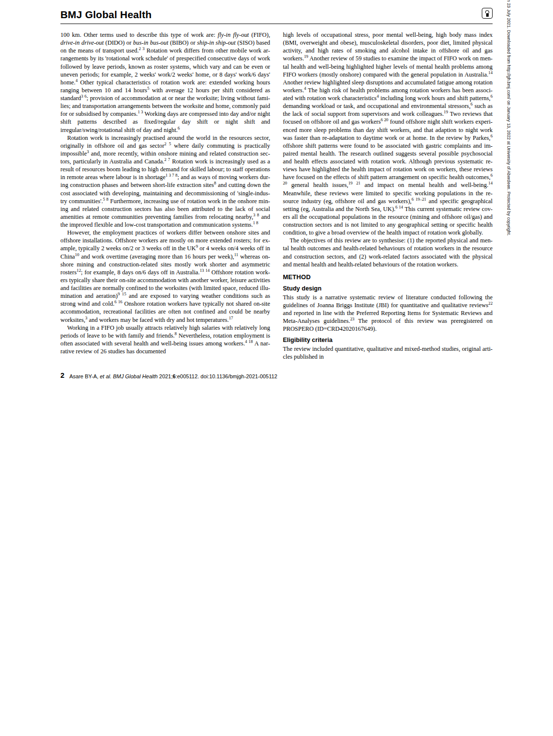BMJ Global Health
BMJ Glob Health: first published as 10.1136/bmjgh-2021-005112 on 23 July 2021. Downloaded from http://gh.bmj.com/ on January 13, 2022 at University of Aberdeen. Protected by copyright.
100 km. Other terms used to describe this type of work are: fly-in fly-out (FIFO), drive-in drive-out (DIDO) or bus-in bus-out (BIBO) or ship-in ship-out (SISO) based on the means of transport used.2 3 Rotation work differs from other mobile work arrangements by its 'rotational work schedule' of prespecified consecutive days of work followed by leave periods, known as roster systems, which vary and can be even or uneven periods; for example, 2 weeks' work/2 weeks' home, or 8 days' work/6 days' home.4 Other typical characteristics of rotation work are: extended working hours ranging between 10 and 14 hours5 with average 12 hours per shift considered as standard3 6; provision of accommodation at or near the worksite; living without families; and transportation arrangements between the worksite and home, commonly paid for or subsidised by companies.1 3 Working days are compressed into day and/or night shift patterns described as fixed/regular day shift or night shift and irregular/swing/rotational shift of day and night.6
Rotation work is increasingly practised around the world in the resources sector, originally in offshore oil and gas sector2 5 where daily commuting is practically impossible3 and, more recently, within onshore mining and related construction sectors, particularly in Australia and Canada.2 7 Rotation work is increasingly used as a result of resources boom leading to high demand for skilled labour; to staff operations in remote areas where labour is in shortage1 3 7 8; and as ways of moving workers during construction phases and between short-life extraction sites8 and cutting down the cost associated with developing, maintaining and decommissioning of 'single-industry communities'.5 8 Furthermore, increasing use of rotation work in the onshore mining and related construction sectors has also been attributed to the lack of social amenities at remote communities preventing families from relocating nearby,3 8 and the improved flexible and low-cost transportation and communication systems.1 8
However, the employment practices of workers differ between onshore sites and offshore installations. Offshore workers are mostly on more extended rosters; for example, typically 2 weeks on/2 or 3 weeks off in the UK9 or 4 weeks on/4 weeks off in China10 and work overtime (averaging more than 16 hours per week),11 whereas onshore mining and construction-related sites mostly work shorter and asymmetric rosters12; for example, 8 days on/6 days off in Australia.13 14 Offshore rotation workers typically share their on-site accommodation with another worker, leisure activities and facilities are normally confined to the worksites (with limited space, reduced illumination and aeration)9 15 and are exposed to varying weather conditions such as strong wind and cold.6 16 Onshore rotation workers have typically not shared on-site accommodation, recreational facilities are often not confined and could be nearby worksites,3 and workers may be faced with dry and hot temperatures.17
Working in a FIFO job usually attracts relatively high salaries with relatively long periods of leave to be with family and friends.8 Nevertheless, rotation employment is often associated with several health and well-being issues among workers.4 18 A narrative review of 26 studies has documented
high levels of occupational stress, poor mental well-being, high body mass index (BMI, overweight and obese), musculoskeletal disorders, poor diet, limited physical activity, and high rates of smoking and alcohol intake in offshore oil and gas workers.19 Another review of 59 studies to examine the impact of FIFO work on mental health and well-being highlighted higher levels of mental health problems among FIFO workers (mostly onshore) compared with the general population in Australia.14 Another review highlighted sleep disruptions and accumulated fatigue among rotation workers.4 The high risk of health problems among rotation workers has been associated with rotation work characteristics4 including long work hours and shift patterns,6 demanding workload or task, and occupational and environmental stressors,6 such as the lack of social support from supervisors and work colleagues.19 Two reviews that focused on offshore oil and gas workers6 20 found offshore night shift workers experienced more sleep problems than day shift workers, and that adaption to night work was faster than re-adaptation to daytime work or at home. In the review by Parkes,6 offshore shift patterns were found to be associated with gastric complaints and impaired mental health. The research outlined suggests several possible psychosocial and health effects associated with rotation work. Although previous systematic reviews have highlighted the health impact of rotation work on workers, these reviews have focused on the effects of shift pattern arrangement on specific health outcomes,6 20 general health issues,19 21 and impact on mental health and well-being.14 Meanwhile, these reviews were limited to specific working populations in the resource industry (eg, offshore oil and gas workers),6 19–21 and specific geographical setting (eg, Australia and the North Sea, UK).6 14 This current systematic review covers all the occupational populations in the resource (mining and offshore oil/gas) and construction sectors and is not limited to any geographical setting or specific health condition, to give a broad overview of the health impact of rotation work globally.
The objectives of this review are to synthesise: (1) the reported physical and mental health outcomes and health-related behaviours of rotation workers in the resource and construction sectors, and (2) work-related factors associated with the physical and mental health and health-related behaviours of the rotation workers.
Method
Study design
This study is a narrative systematic review of literature conducted following the guidelines of Joanna Briggs Institute (JBI) for quantitative and qualitative reviews22 and reported in line with the Preferred Reporting Items for Systematic Reviews and Meta-Analyses guidelines.23 The protocol of this review was preregistered on PROSPERO (ID=CRD42020167649).
Eligibility criteria
The review included quantitative, qualitative and mixed-method studies, original articles published in
2 Asare BY-A, et al. BMJ Global Health 2021;6:e005112. doi:10.1136/bmjgh-2021-005112